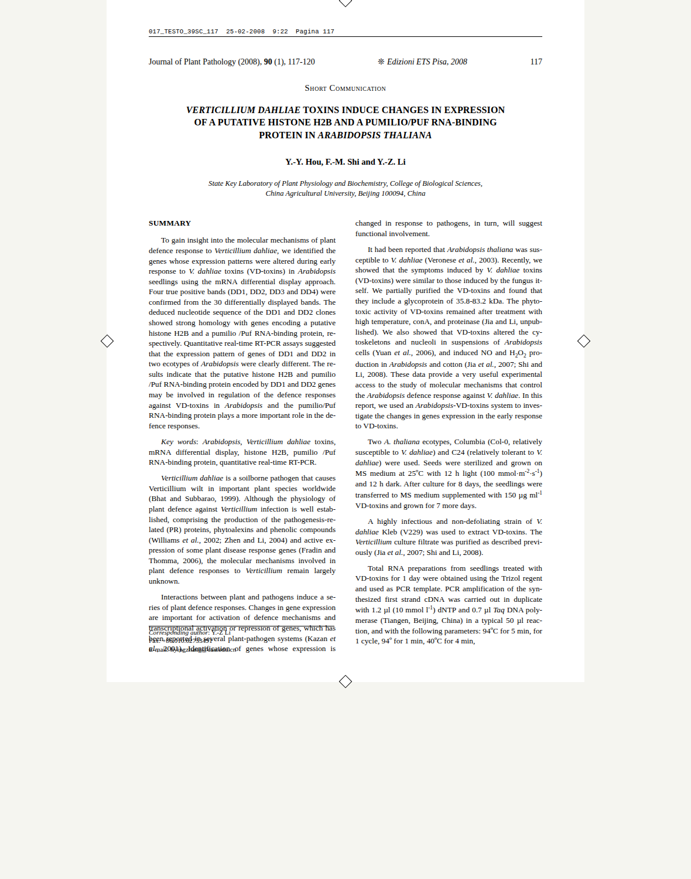017_TESTO_39SC_117 25-02-2008 9:22 Pagina 117
Journal of Plant Pathology (2008), 90 (1), 117-120 ❊ Edizioni ETS Pisa, 2008 117
Short Communication
Verticillium dahliae toxins induce changes in expression
of a putative histone H2B and a pumilio/Puf RNA-binding
protein in Arabidopsis thaliana
Y.-Y. Hou, F.-M. Shi and Y.-Z. Li
State Key Laboratory of Plant Physiology and Biochemistry, College of Biological Sciences,
China Agricultural University, Beijing 100094, China
SUMMARY
To gain insight into the molecular mechanisms of plant defence response to Verticillium dahliae, we identified the genes whose expression patterns were altered during early response to V. dahliae toxins (VD-toxins) in Arabidopsis seedlings using the mRNA differential display approach. Four true positive bands (DD1, DD2, DD3 and DD4) were confirmed from the 30 differentially displayed bands. The deduced nucleotide sequence of the DD1 and DD2 clones showed strong homology with genes encoding a putative histone H2B and a pumilio /Puf RNA-binding protein, respectively. Quantitative real-time RT-PCR assays suggested that the expression pattern of genes of DD1 and DD2 in two ecotypes of Arabidopsis were clearly different. The results indicate that the putative histone H2B and pumilio /Puf RNA-binding protein encoded by DD1 and DD2 genes may be involved in regulation of the defence responses against VD-toxins in Arabidopsis and the pumilio/Puf RNA-binding protein plays a more important role in the defence responses.
Key words: Arabidopsis, Verticillium dahliae toxins, mRNA differential display, histone H2B, pumilio /Puf RNA-binding protein, quantitative real-time RT-PCR.
Verticillium dahliae is a soilborne pathogen that causes Verticillium wilt in important plant species worldwide (Bhat and Subbarao, 1999). Although the physiology of plant defence against Verticillium infection is well established, comprising the production of the pathogenesis-related (PR) proteins, phytoalexins and phenolic compounds (Williams et al., 2002; Zhen and Li, 2004) and active expression of some plant disease response genes (Fradin and Thomma, 2006), the molecular mechanisms involved in plant defence responses to Verticillium remain largely unknown.
Interactions between plant and pathogens induce a series of plant defence responses. Changes in gene expression are important for activation of defence mechanisms and transcriptional activation or repression of genes, which has been reported in several plant-pathogen systems (Kazan et al., 2001). Identification of genes whose expression is changed in response to pathogens, in turn, will suggest functional involvement.
It had been reported that Arabidopsis thaliana was susceptible to V. dahliae (Veronese et al., 2003). Recently, we showed that the symptoms induced by V. dahliae toxins (VD-toxins) were similar to those induced by the fungus itself. We partially purified the VD-toxins and found that they include a glycoprotein of 35.8-83.2 kDa. The phytotoxic activity of VD-toxins remained after treatment with high temperature, conA, and proteinase (Jia and Li, unpublished). We also showed that VD-toxins altered the cytoskeletons and nucleoli in suspensions of Arabidopsis cells (Yuan et al., 2006), and induced NO and H2O2 production in Arabidopsis and cotton (Jia et al., 2007; Shi and Li, 2008). These data provide a very useful experimental access to the study of molecular mechanisms that control the Arabidopsis defence response against V. dahliae. In this report, we used an Arabidopsis-VD-toxins system to investigate the changes in genes expression in the early response to VD-toxins.
Two A. thaliana ecotypes, Columbia (Col-0, relatively susceptible to V. dahliae) and C24 (relatively tolerant to V. dahliae) were used. Seeds were sterilized and grown on MS medium at 25ºC with 12 h light (100 mmol·m-2·s-1) and 12 h dark. After culture for 8 days, the seedlings were transferred to MS medium supplemented with 150 µg ml-1 VD-toxins and grown for 7 more days.
A highly infectious and non-defoliating strain of V. dahliae Kleb (V229) was used to extract VD-toxins. The Verticillium culture filtrate was purified as described previously (Jia et al., 2007; Shi and Li, 2008).
Total RNA preparations from seedlings treated with VD-toxins for 1 day were obtained using the Trizol regent and used as PCR template. PCR amplification of the synthesized first strand cDNA was carried out in duplicate with 1.2 µl (10 mmol l-1) dNTP and 0.7 µl Taq DNA polymerase (Tiangen, Beijing, China) in a typical 50 µl reaction, and with the following parameters: 94ºC for 5 min, for 1 cycle, 94º for 1 min, 40ºC for 4 min,
Corresponding author: Y.-Z Li
Fax: +86.010.62733491
E-mail: liyingzhang@cau.edu.cn